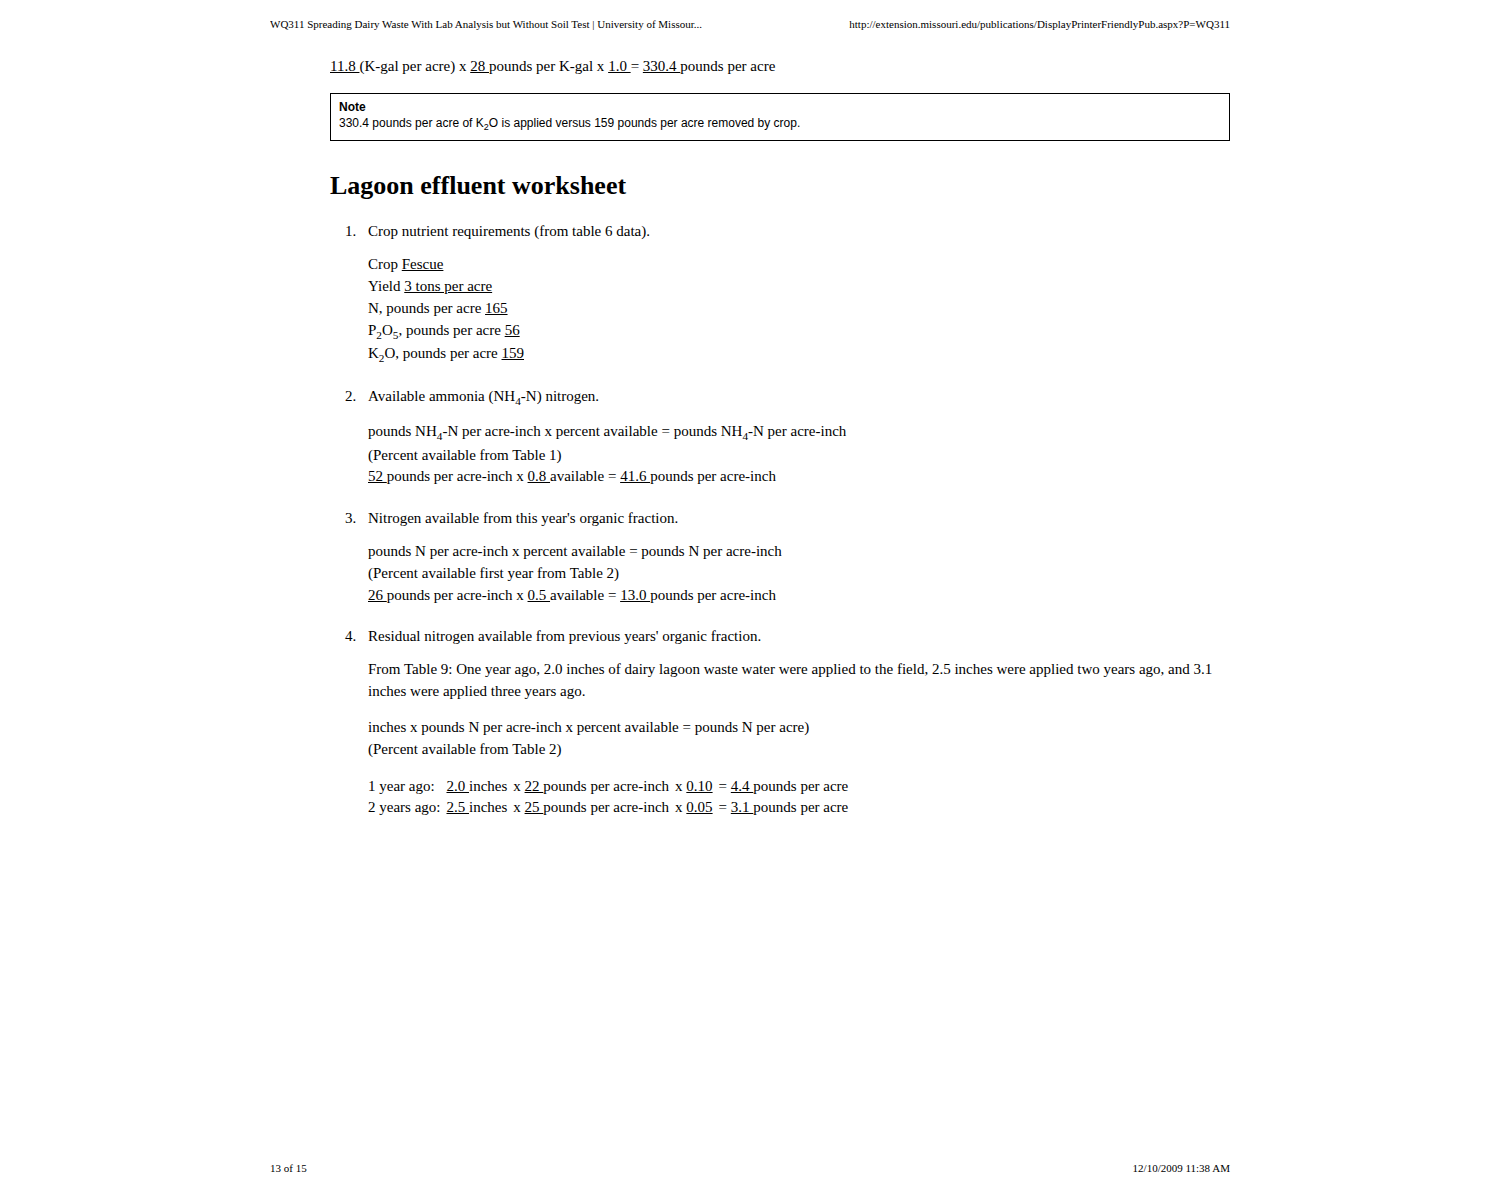WQ311 Spreading Dairy Waste With Lab Analysis but Without Soil Test | University of Missour...
http://extension.missouri.edu/publications/DisplayPrinterFriendlyPub.aspx?P=WQ311
11.8 (K-gal per acre) x 28 pounds per K-gal x 1.0 = 330.4 pounds per acre
Note
330.4 pounds per acre of K2O is applied versus 159 pounds per acre removed by crop.
Lagoon effluent worksheet
Crop nutrient requirements (from table 6 data).
Crop Fescue
Yield 3 tons per acre
N, pounds per acre 165
P2O5, pounds per acre 56
K2O, pounds per acre 159
Available ammonia (NH4-N) nitrogen.
pounds NH4-N per acre-inch x percent available = pounds NH4-N per acre-inch
(Percent available from Table 1)
52 pounds per acre-inch x 0.8 available = 41.6 pounds per acre-inch
Nitrogen available from this year's organic fraction.
pounds N per acre-inch x percent available = pounds N per acre-inch
(Percent available first year from Table 2)
26 pounds per acre-inch x 0.5 available = 13.0 pounds per acre-inch
Residual nitrogen available from previous years' organic fraction.
From Table 9: One year ago, 2.0 inches of dairy lagoon waste water were applied to the field, 2.5 inches were applied two years ago, and 3.1 inches were applied three years ago.
inches x pounds N per acre-inch x percent available = pounds N per acre)
(Percent available from Table 2)
| 1 year ago: | 2.0 inches | x 22 pounds per acre-inch | x 0.10 | = 4.4 pounds per acre |
| 2 years ago: | 2.5 inches | x 25 pounds per acre-inch | x 0.05 | = 3.1 pounds per acre |
13 of 15
12/10/2009 11:38 AM